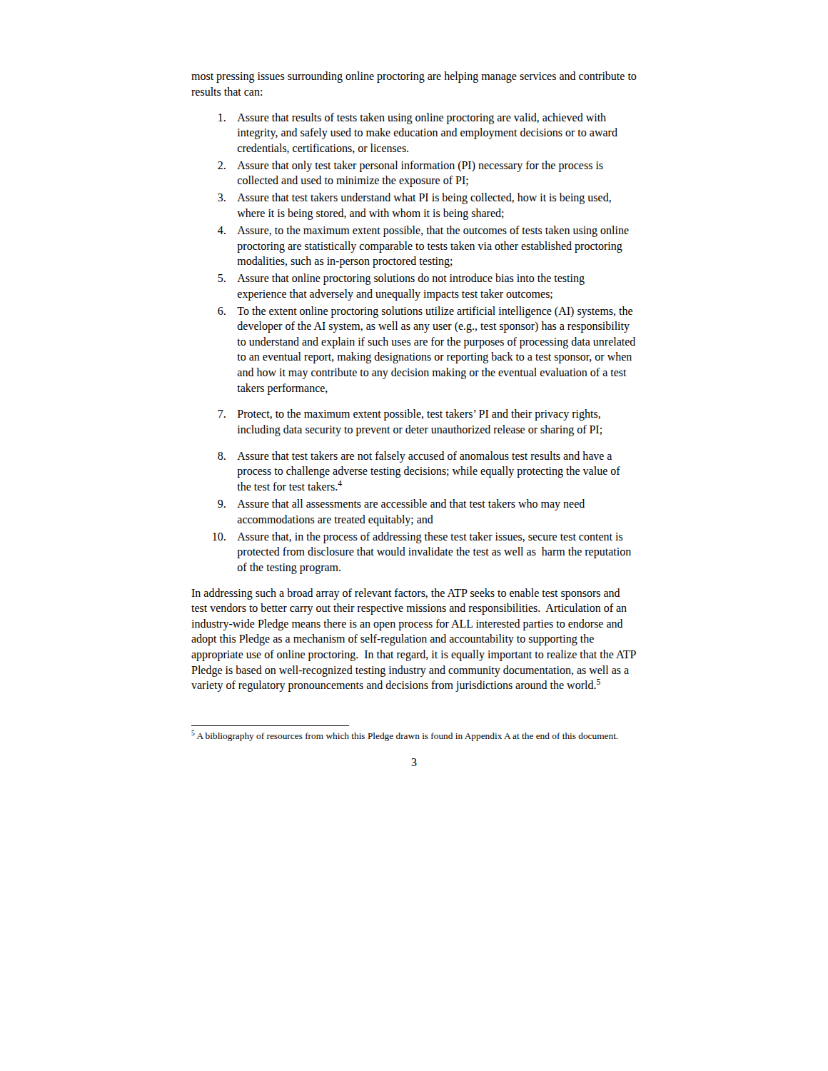most pressing issues surrounding online proctoring are helping manage services and contribute to results that can:
Assure that results of tests taken using online proctoring are valid, achieved with integrity, and safely used to make education and employment decisions or to award credentials, certifications, or licenses.
Assure that only test taker personal information (PI) necessary for the process is collected and used to minimize the exposure of PI;
Assure that test takers understand what PI is being collected, how it is being used, where it is being stored, and with whom it is being shared;
Assure, to the maximum extent possible, that the outcomes of tests taken using online proctoring are statistically comparable to tests taken via other established proctoring modalities, such as in-person proctored testing;
Assure that online proctoring solutions do not introduce bias into the testing experience that adversely and unequally impacts test taker outcomes;
To the extent online proctoring solutions utilize artificial intelligence (AI) systems, the developer of the AI system, as well as any user (e.g., test sponsor) has a responsibility to understand and explain if such uses are for the purposes of processing data unrelated to an eventual report, making designations or reporting back to a test sponsor, or when and how it may contribute to any decision making or the eventual evaluation of a test takers performance,
Protect, to the maximum extent possible, test takers’ PI and their privacy rights, including data security to prevent or deter unauthorized release or sharing of PI;
Assure that test takers are not falsely accused of anomalous test results and have a process to challenge adverse testing decisions; while equally protecting the value of the test for test takers.4
Assure that all assessments are accessible and that test takers who may need accommodations are treated equitably; and
Assure that, in the process of addressing these test taker issues, secure test content is protected from disclosure that would invalidate the test as well as harm the reputation of the testing program.
In addressing such a broad array of relevant factors, the ATP seeks to enable test sponsors and test vendors to better carry out their respective missions and responsibilities. Articulation of an industry-wide Pledge means there is an open process for ALL interested parties to endorse and adopt this Pledge as a mechanism of self-regulation and accountability to supporting the appropriate use of online proctoring. In that regard, it is equally important to realize that the ATP Pledge is based on well-recognized testing industry and community documentation, as well as a variety of regulatory pronouncements and decisions from jurisdictions around the world.5
5 A bibliography of resources from which this Pledge drawn is found in Appendix A at the end of this document.
3